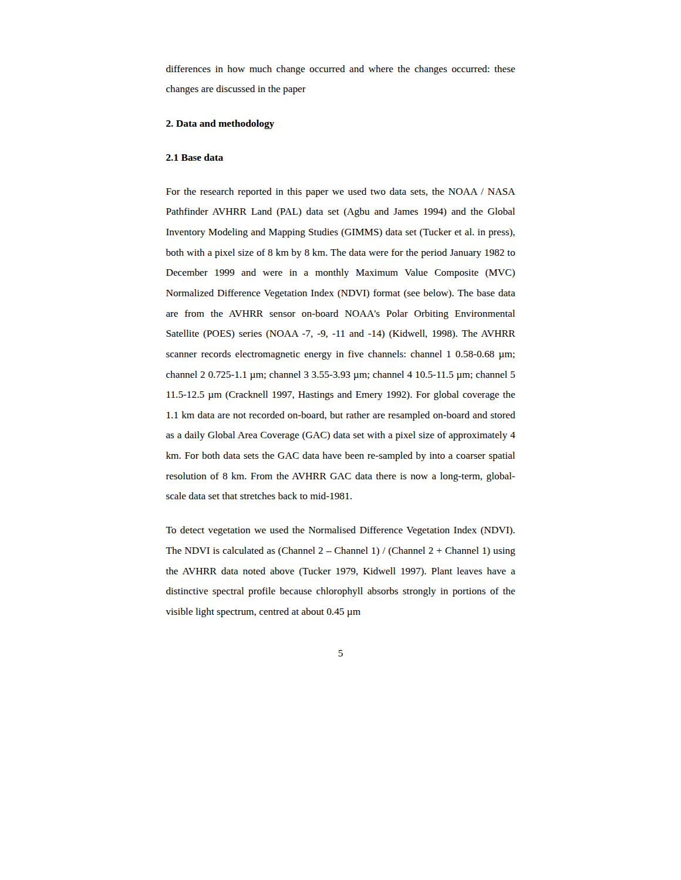differences in how much change occurred and where the changes occurred: these changes are discussed in the paper
2. Data and methodology
2.1 Base data
For the research reported in this paper we used two data sets, the NOAA / NASA Pathfinder AVHRR Land (PAL) data set (Agbu and James 1994) and the Global Inventory Modeling and Mapping Studies (GIMMS) data set (Tucker et al. in press), both with a pixel size of 8 km by 8 km. The data were for the period January 1982 to December 1999 and were in a monthly Maximum Value Composite (MVC) Normalized Difference Vegetation Index (NDVI) format (see below). The base data are from the AVHRR sensor on-board NOAA's Polar Orbiting Environmental Satellite (POES) series (NOAA -7, -9, -11 and -14) (Kidwell, 1998). The AVHRR scanner records electromagnetic energy in five channels: channel 1 0.58-0.68 µm; channel 2 0.725-1.1 µm; channel 3 3.55-3.93 µm; channel 4 10.5-11.5 µm; channel 5 11.5-12.5 µm (Cracknell 1997, Hastings and Emery 1992). For global coverage the 1.1 km data are not recorded on-board, but rather are resampled on-board and stored as a daily Global Area Coverage (GAC) data set with a pixel size of approximately 4 km. For both data sets the GAC data have been re-sampled by into a coarser spatial resolution of 8 km. From the AVHRR GAC data there is now a long-term, global-scale data set that stretches back to mid-1981.
To detect vegetation we used the Normalised Difference Vegetation Index (NDVI). The NDVI is calculated as (Channel 2 – Channel 1) / (Channel 2 + Channel 1) using the AVHRR data noted above (Tucker 1979, Kidwell 1997). Plant leaves have a distinctive spectral profile because chlorophyll absorbs strongly in portions of the visible light spectrum, centred at about 0.45 µm
5